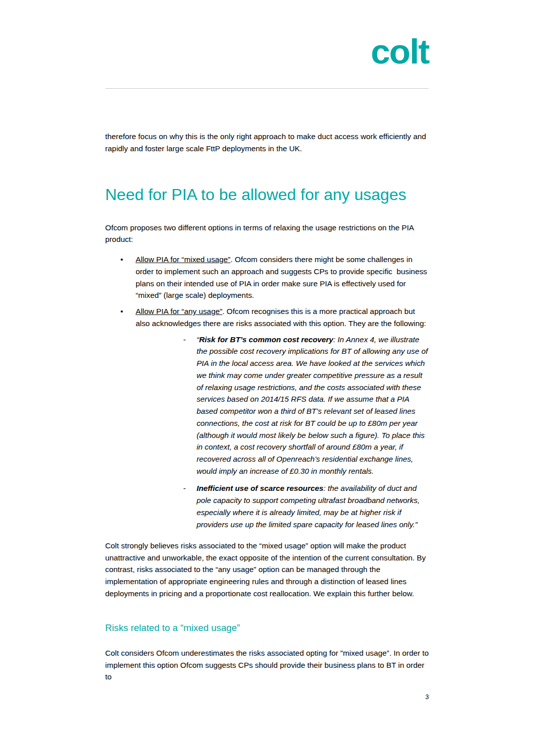colt
therefore focus on why this is the only right approach to make duct access work efficiently and rapidly and foster large scale FttP deployments in the UK.
Need for PIA to be allowed for any usages
Ofcom proposes two different options in terms of relaxing the usage restrictions on the PIA product:
Allow PIA for “mixed usage”. Ofcom considers there might be some challenges in order to implement such an approach and suggests CPs to provide specific business plans on their intended use of PIA in order make sure PIA is effectively used for “mixed” (large scale) deployments.
Allow PIA for “any usage”. Ofcom recognises this is a more practical approach but also acknowledges there are risks associated with this option. They are the following:
“Risk for BT’s common cost recovery: In Annex 4, we illustrate the possible cost recovery implications for BT of allowing any use of PIA in the local access area. We have looked at the services which we think may come under greater competitive pressure as a result of relaxing usage restrictions, and the costs associated with these services based on 2014/15 RFS data. If we assume that a PIA based competitor won a third of BT’s relevant set of leased lines connections, the cost at risk for BT could be up to £80m per year (although it would most likely be below such a figure). To place this in context, a cost recovery shortfall of around £80m a year, if recovered across all of Openreach’s residential exchange lines, would imply an increase of £0.30 in monthly rentals.
Inefficient use of scarce resources: the availability of duct and pole capacity to support competing ultrafast broadband networks, especially where it is already limited, may be at higher risk if providers use up the limited spare capacity for leased lines only.”
Colt strongly believes risks associated to the “mixed usage” option will make the product unattractive and unworkable, the exact opposite of the intention of the current consultation. By contrast, risks associated to the “any usage” option can be managed through the implementation of appropriate engineering rules and through a distinction of leased lines deployments in pricing and a proportionate cost reallocation. We explain this further below.
Risks related to a “mixed usage”
Colt considers Ofcom underestimates the risks associated opting for ”mixed usage”. In order to implement this option Ofcom suggests CPs should provide their business plans to BT in order to
3